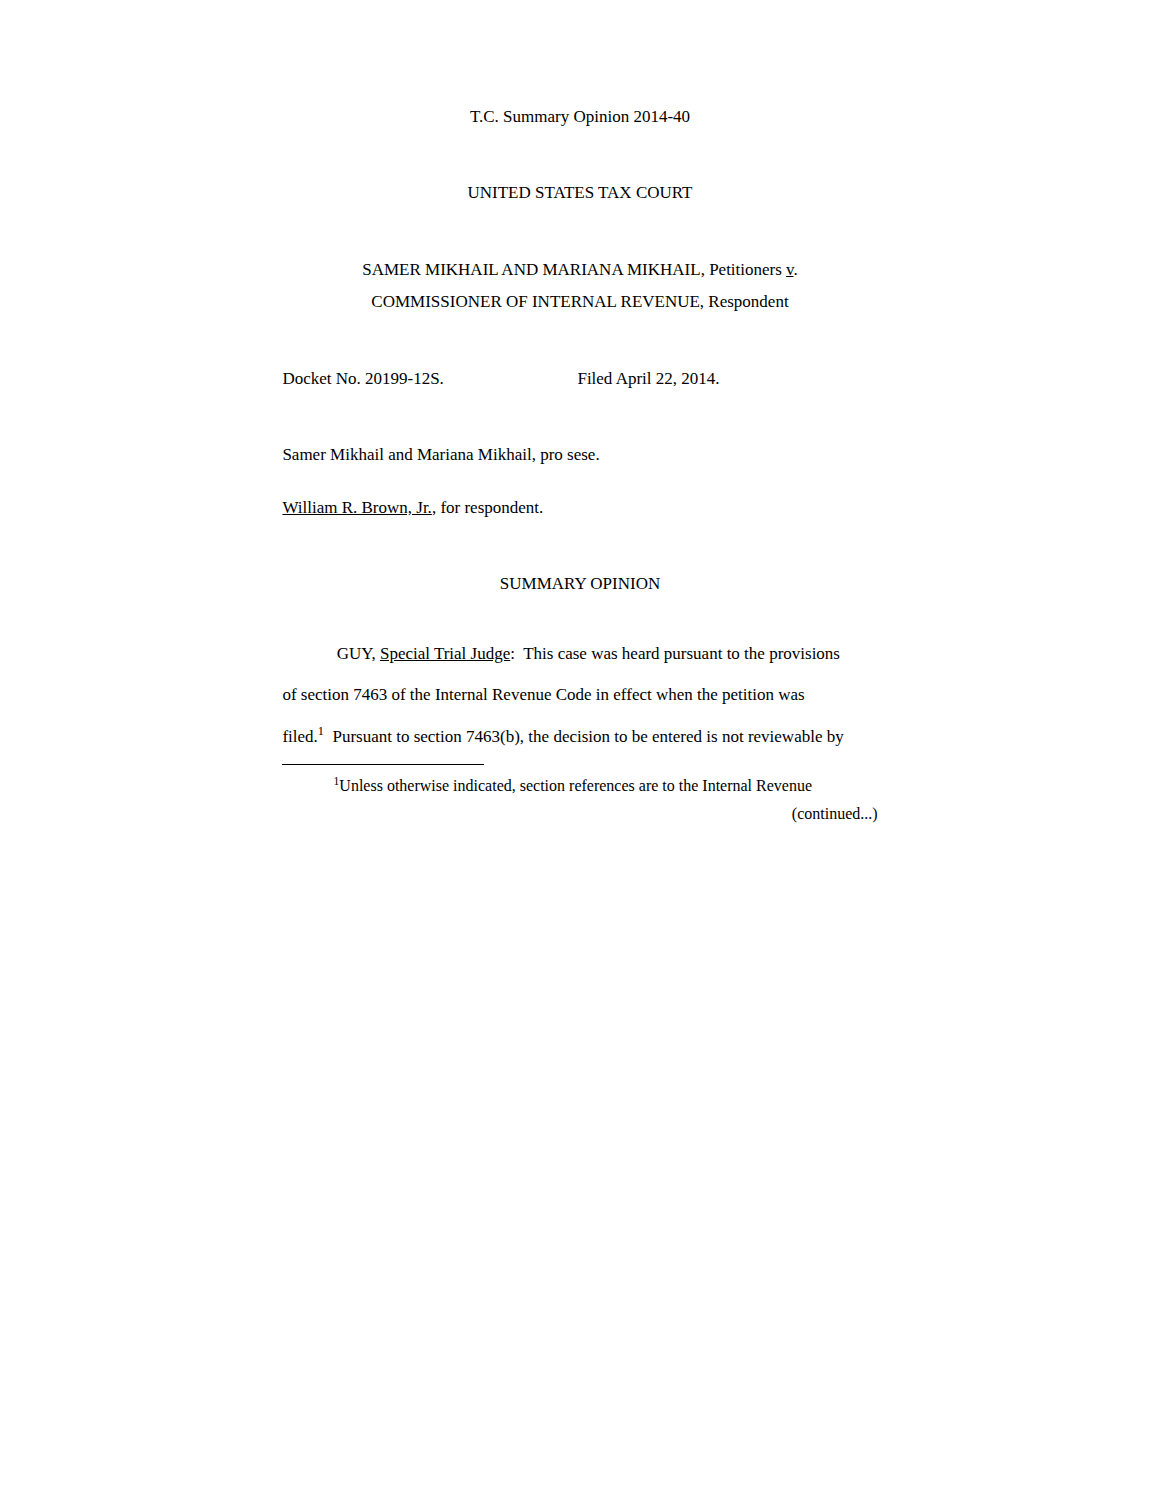T.C. Summary Opinion 2014-40
UNITED STATES TAX COURT
SAMER MIKHAIL AND MARIANA MIKHAIL, Petitioners v.
COMMISSIONER OF INTERNAL REVENUE, Respondent
Docket No. 20199-12S.
Filed April 22, 2014.
Samer Mikhail and Mariana Mikhail, pro sese.
William R. Brown, Jr., for respondent.
SUMMARY OPINION
GUY, Special Trial Judge: This case was heard pursuant to the provisions
of section 7463 of the Internal Revenue Code in effect when the petition was
filed.1 Pursuant to section 7463(b), the decision to be entered is not reviewable by
1Unless otherwise indicated, section references are to the Internal Revenue
(continued...)